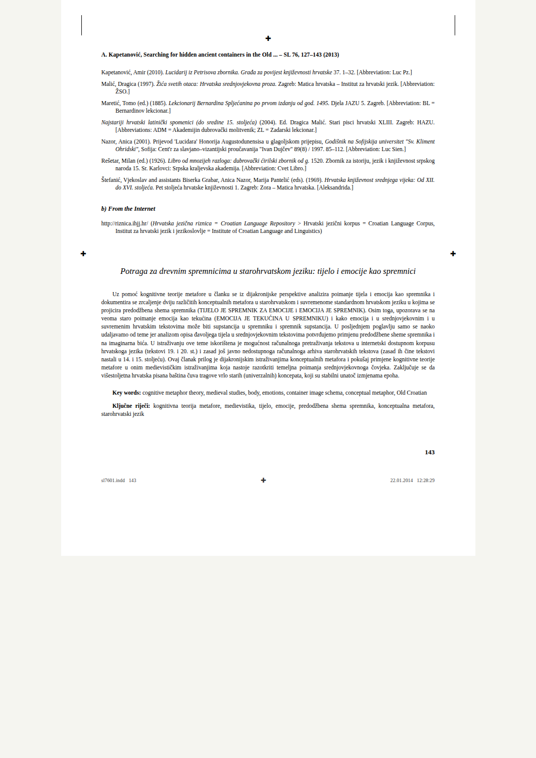✚
A. Kapetanović, Searching for hidden ancient containers in the Old ... – SL 76, 127–143 (2013)
Kapetanović, Amir (2010). Lucidarij iz Petrisova zbornika. Građa za povijest književnosti hrvatske 37. 1–32. [Abbreviation: Luc Pz.]
Malić, Dragica (1997). Žića svetih otaca: Hrvatska srednjovjekovna proza. Zagreb: Matica hrvatska – Institut za hrvatski jezik. [Abbreviation: ŽSO.]
Maretić, Tomo (ed.) (1885). Lekcionarij Bernardina Spljećanina po prvom izdanju od god. 1495. Djela JAZU 5. Zagreb. [Abbreviation: BL = Bernardinov lekcionar.]
Najstariji hrvatski latinički spomenici (do sredine 15. stoljeća) (2004). Ed. Dragica Malić. Stari pisci hrvatski XLIII. Zagreb: HAZU. [Abbreviations: ADM = Akademijin dubrovački molitvenik; ZL = Zadarski lekcionar.]
Nazor, Anica (2001). Prijevod 'Lucidara' Honorija Augustodunensisa u glagoljskom prijepisu, Godišnik na Sofijskija universitet "Sv. Kliment Ohridski", Sofija: Cent'r za slavjano–vizantijski proučavanija "Ivan Dujčev" 89(8) / 1997. 85–112. [Abbreviation: Luc Sien.]
Rešetar, Milan (ed.) (1926). Libro od mnozijeh razloga: dubrovački ćirilski zbornik od g. 1520. Zbornik za istoriju, jezik i književnost srpskog naroda 15. Sr. Karlovci: Srpska kraljevska akademija. [Abbreviation: Cvet Libro.]
Štefanić, Vjekoslav and assistants Biserka Grabar, Anica Nazor, Marija Pantelić (eds). (1969). Hrvatska književnost srednjega vijeka: Od XII. do XVI. stoljeća. Pet stoljeća hrvatske književnosti 1. Zagreb: Zora – Matica hrvatska. [Aleksandrida.]
b) From the Internet
http://riznica.ihjj.hr/ (Hrvatska jezična riznica = Croatian Language Repository > Hrvatski jezični korpus = Croatian Language Corpus, Institut za hrvatski jezik i jezikoslovlje = Institute of Croatian Language and Linguistics)
✚ ✚
Potraga za drevnim spremnicima u starohrvatskom jeziku: tijelo i emocije kao spremnici
Uz pomoć kognitivne teorije metafore u članku se iz dijakronijske perspektive analizira poimanje tijela i emocija kao spremnika i dokumentira se zrcaljenje dviju različitih konceptualnih metafora u starohrvatskom i suvremenome standardnom hrvatskom jeziku u kojima se projicira predodžbena shema spremnika (TIJELO JE SPREMNIK ZA EMOCIJE i EMOCIJA JE SPREMNIK). Osim toga, upozorava se na veoma staro poimanje emocija kao tekućina (EMOCIJA JE TEKUĆINA U SPREMNIKU) i kako emocija i u srednjovjekovnim i u suvremenim hrvatskim tekstovima može biti supstancija u spremniku i spremnik supstancija. U posljednjem poglavlju samo se naoko udaljavamo od teme jer analizom opisa đavoljega tijela u srednjovjekovnim tekstovima potvrđujemo primjenu predodžbene sheme spremnika i na imaginarna bića. U istraživanju ove teme iskorištena je mogućnost računalnoga pretraživanja tekstova u internetski dostupnom korpusu hrvatskoga jezika (tekstovi 19. i 20. st.) i zasad još javno nedostupnoga računalnoga arhiva starohrvatskih tekstova (zasad ih čine tekstovi nastali u 14. i 15. stoljeću). Ovaj članak prilog je dijakronijskim istraživanjima konceptualnih metafora i pokušaj primjene kognitivne teorije metafore u onim medievističkim istraživanjima koja nastoje razotkriti temeljna poimanja srednjovjekovnoga čovjeka. Zaključuje se da višestoljetna hrvatska pisana baština čuva tragove vrlo starih (univerzalnih) koncepata, koji su stabilni unatoč izmjenama epoha.
Key words: cognitive metaphor theory, medieval studies, body, emotions, container image schema, conceptual metaphor, Old Croatian
Ključne riječi: kognitivna teorija metafore, medievistika, tijelo, emocije, predodžbena shema spremnika, konceptualna metafora, starohrvatski jezik
143
sl7601.indd 143 ✚ 22.01.2014 12:28:29